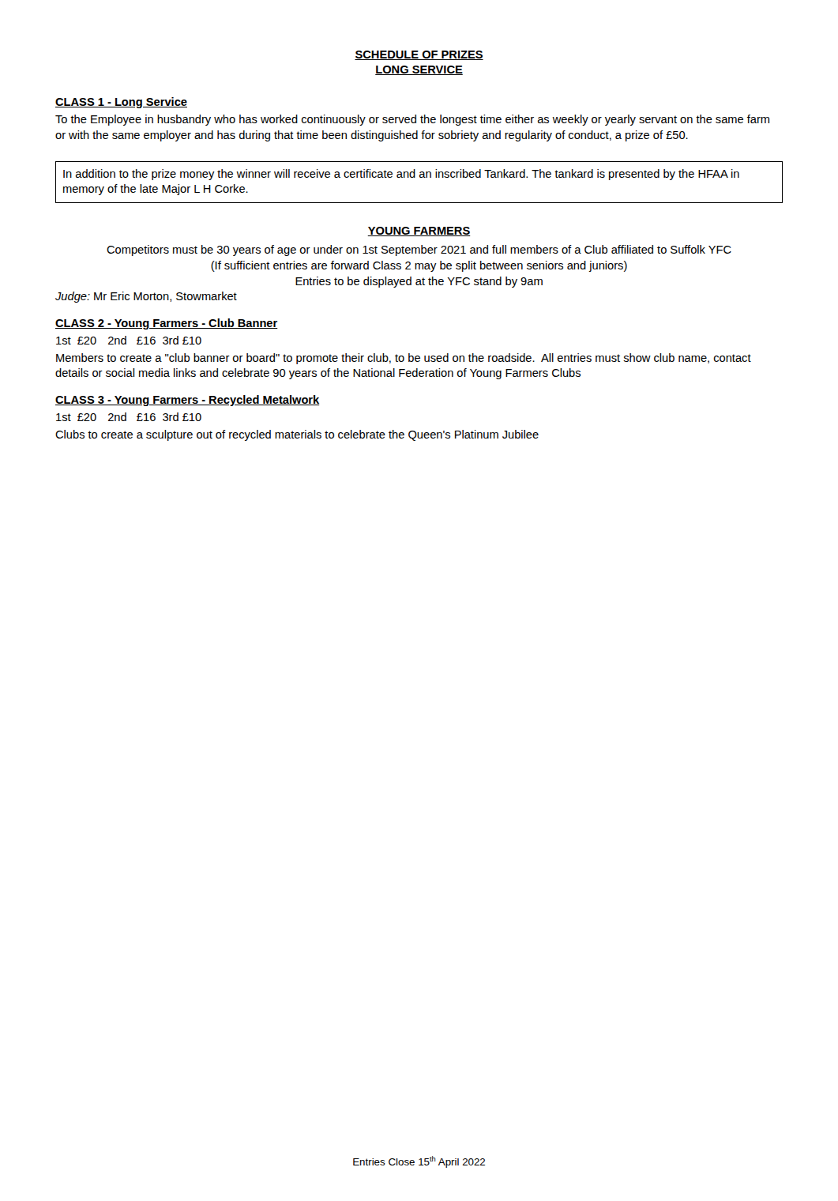SCHEDULE OF PRIZES
LONG SERVICE
CLASS 1 - Long Service
To the Employee in husbandry who has worked continuously or served the longest time either as weekly or yearly servant on the same farm or with the same employer and has during that time been distinguished for sobriety and regularity of conduct, a prize of £50.
In addition to the prize money the winner will receive a certificate and an inscribed Tankard. The tankard is presented by the HFAA in memory of the late Major L H Corke.
YOUNG FARMERS
Competitors must be 30 years of age or under on 1st September 2021 and full members of a Club affiliated to Suffolk YFC
(If sufficient entries are forward Class 2 may be split between seniors and juniors)
Entries to be displayed at the YFC stand by 9am
Judge: Mr Eric Morton, Stowmarket
CLASS 2 - Young Farmers - Club Banner
1st £20 2nd £16 3rd £10
Members to create a "club banner or board" to promote their club, to be used on the roadside. All entries must show club name, contact details or social media links and celebrate 90 years of the National Federation of Young Farmers Clubs
CLASS 3 - Young Farmers - Recycled Metalwork
1st £20 2nd £16 3rd £10
Clubs to create a sculpture out of recycled materials to celebrate the Queen's Platinum Jubilee
Entries Close 15th April 2022